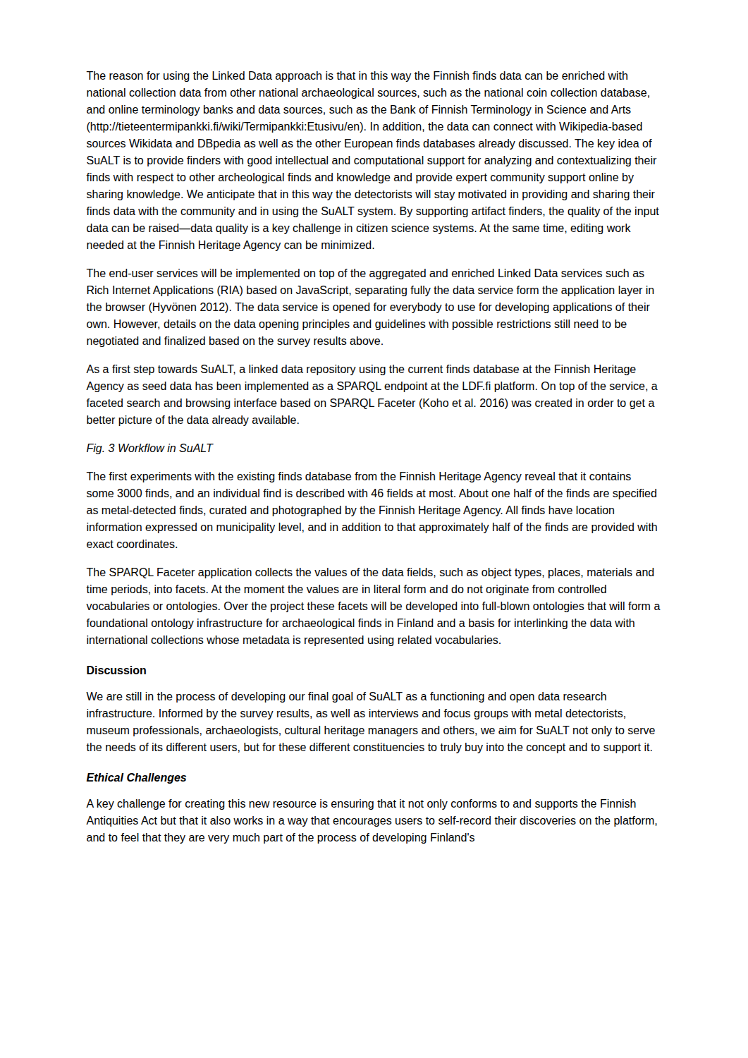The reason for using the Linked Data approach is that in this way the Finnish finds data can be enriched with national collection data from other national archaeological sources, such as the national coin collection database, and online terminology banks and data sources, such as the Bank of Finnish Terminology in Science and Arts (http://tieteentermipankki.fi/wiki/Termipankki:Etusivu/en). In addition, the data can connect with Wikipedia-based sources Wikidata and DBpedia as well as the other European finds databases already discussed. The key idea of SuALT is to provide finders with good intellectual and computational support for analyzing and contextualizing their finds with respect to other archeological finds and knowledge and provide expert community support online by sharing knowledge. We anticipate that in this way the detectorists will stay motivated in providing and sharing their finds data with the community and in using the SuALT system. By supporting artifact finders, the quality of the input data can be raised—data quality is a key challenge in citizen science systems. At the same time, editing work needed at the Finnish Heritage Agency can be minimized.
The end-user services will be implemented on top of the aggregated and enriched Linked Data services such as Rich Internet Applications (RIA) based on JavaScript, separating fully the data service form the application layer in the browser (Hyvönen 2012). The data service is opened for everybody to use for developing applications of their own. However, details on the data opening principles and guidelines with possible restrictions still need to be negotiated and finalized based on the survey results above.
As a first step towards SuALT, a linked data repository using the current finds database at the Finnish Heritage Agency as seed data has been implemented as a SPARQL endpoint at the LDF.fi platform. On top of the service, a faceted search and browsing interface based on SPARQL Faceter (Koho et al. 2016) was created in order to get a better picture of the data already available.
Fig. 3 Workflow in SuALT
The first experiments with the existing finds database from the Finnish Heritage Agency reveal that it contains some 3000 finds, and an individual find is described with 46 fields at most. About one half of the finds are specified as metal-detected finds, curated and photographed by the Finnish Heritage Agency. All finds have location information expressed on municipality level, and in addition to that approximately half of the finds are provided with exact coordinates.
The SPARQL Faceter application collects the values of the data fields, such as object types, places, materials and time periods, into facets. At the moment the values are in literal form and do not originate from controlled vocabularies or ontologies. Over the project these facets will be developed into full-blown ontologies that will form a foundational ontology infrastructure for archaeological finds in Finland and a basis for interlinking the data with international collections whose metadata is represented using related vocabularies.
Discussion
We are still in the process of developing our final goal of SuALT as a functioning and open data research infrastructure. Informed by the survey results, as well as interviews and focus groups with metal detectorists, museum professionals, archaeologists, cultural heritage managers and others, we aim for SuALT not only to serve the needs of its different users, but for these different constituencies to truly buy into the concept and to support it.
Ethical Challenges
A key challenge for creating this new resource is ensuring that it not only conforms to and supports the Finnish Antiquities Act but that it also works in a way that encourages users to self-record their discoveries on the platform, and to feel that they are very much part of the process of developing Finland's